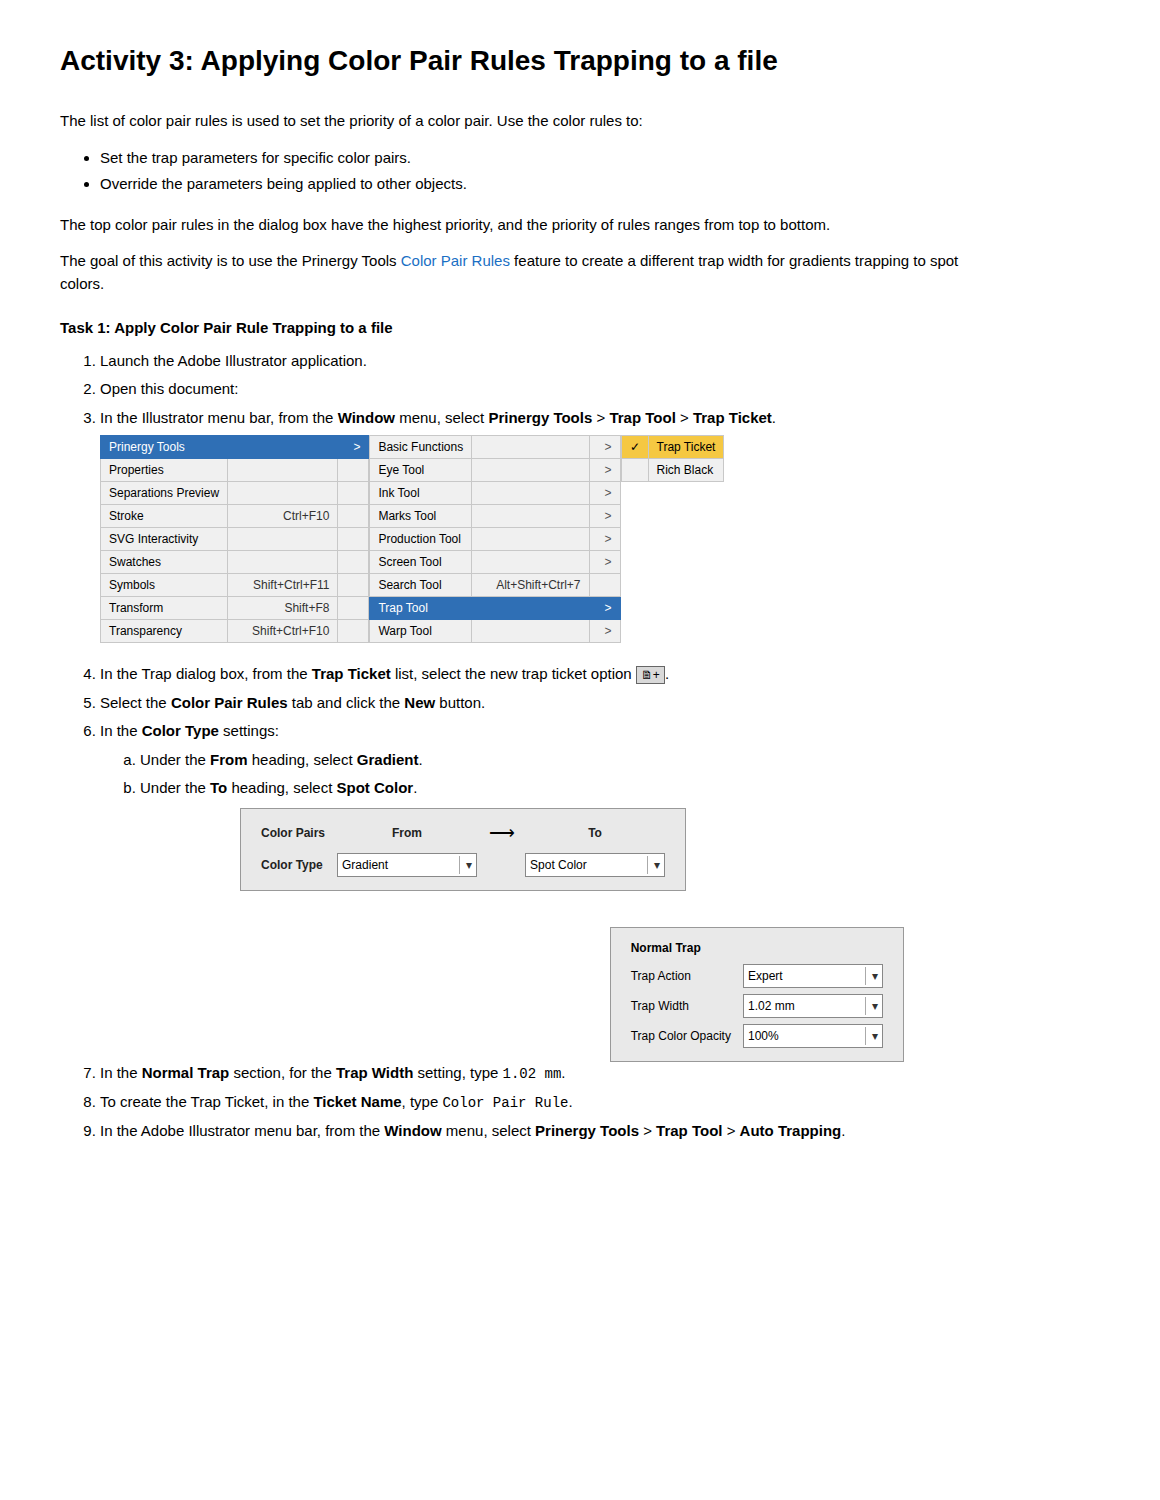Activity 3: Applying Color Pair Rules Trapping to a file
The list of color pair rules is used to set the priority of a color pair. Use the color rules to:
Set the trap parameters for specific color pairs.
Override the parameters being applied to other objects.
The top color pair rules in the dialog box have the highest priority, and the priority of rules ranges from top to bottom.
The goal of this activity is to use the Prinergy Tools Color Pair Rules feature to create a different trap width for gradients trapping to spot colors.
Task 1: Apply Color Pair Rule Trapping to a file
Launch the Adobe Illustrator application.
Open this document:
In the Illustrator menu bar, from the Window menu, select Prinergy Tools > Trap Tool > Trap Ticket.
| Prinergy Tools | | > |
| Properties | | |
| Separations Preview | | |
| Stroke | Ctrl+F10 | |
| SVG Interactivity | | |
| Swatches | | |
| Symbols | Shift+Ctrl+F11 | |
| Transform | Shift+F8 | |
| Transparency | Shift+Ctrl+F10 | |
| Basic Functions | | > |
| Eye Tool | | > |
| Ink Tool | | > |
| Marks Tool | | > |
| Production Tool | | > |
| Screen Tool | | > |
| Search Tool | Alt+Shift+Ctrl+7 | |
| Trap Tool | | > |
| Warp Tool | | > |
| ✓ | Trap Ticket |
| | Rich Black |
In the Trap dialog box, from the Trap Ticket list, select the new trap ticket option 🗎+.
Select the Color Pair Rules tab and click the New button.
In the Color Type settings:
Under the From heading, select Gradient.
Under the To heading, select Spot Color.
| Color Pairs | From | ⟶ | To |
| Color Type | Gradient ▾ | | Spot Color ▾ |
In the Normal Trap section, for the Trap Width setting, type 1.02 mm.
| Normal Trap |
| Trap Action | Expert ▾ |
| Trap Width | 1.02 mm ▾ |
| Trap Color Opacity | 100% ▾ |
To create the Trap Ticket, in the Ticket Name, type Color Pair Rule.
In the Adobe Illustrator menu bar, from the Window menu, select Prinergy Tools > Trap Tool > Auto Trapping.